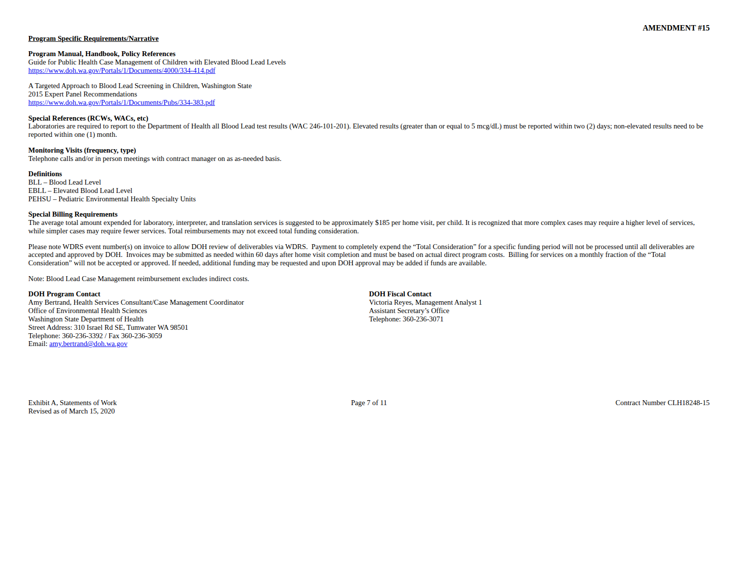AMENDMENT #15
Program Specific Requirements/Narrative
Program Manual, Handbook, Policy References
Guide for Public Health Case Management of Children with Elevated Blood Lead Levels
https://www.doh.wa.gov/Portals/1/Documents/4000/334-414.pdf
A Targeted Approach to Blood Lead Screening in Children, Washington State
2015 Expert Panel Recommendations
https://www.doh.wa.gov/Portals/1/Documents/Pubs/334-383.pdf
Special References (RCWs, WACs, etc)
Laboratories are required to report to the Department of Health all Blood Lead test results (WAC 246-101-201). Elevated results (greater than or equal to 5 mcg/dL) must be reported within two (2) days; non-elevated results need to be reported within one (1) month.
Monitoring Visits (frequency, type)
Telephone calls and/or in person meetings with contract manager on as as-needed basis.
Definitions
BLL – Blood Lead Level
EBLL – Elevated Blood Lead Level
PEHSU – Pediatric Environmental Health Specialty Units
Special Billing Requirements
The average total amount expended for laboratory, interpreter, and translation services is suggested to be approximately $185 per home visit, per child. It is recognized that more complex cases may require a higher level of services, while simpler cases may require fewer services. Total reimbursements may not exceed total funding consideration.
Please note WDRS event number(s) on invoice to allow DOH review of deliverables via WDRS. Payment to completely expend the “Total Consideration” for a specific funding period will not be processed until all deliverables are accepted and approved by DOH. Invoices may be submitted as needed within 60 days after home visit completion and must be based on actual direct program costs. Billing for services on a monthly fraction of the “Total Consideration” will not be accepted or approved. If needed, additional funding may be requested and upon DOH approval may be added if funds are available.
Note: Blood Lead Case Management reimbursement excludes indirect costs.
| DOH Program Contact | DOH Fiscal Contact |
| Amy Bertrand, Health Services Consultant/Case Management Coordinator | Victoria Reyes, Management Analyst 1 |
| Office of Environmental Health Sciences | Assistant Secretary’s Office |
| Washington State Department of Health | Telephone: 360-236-3071 |
| Street Address: 310 Israel Rd SE, Tumwater WA 98501 | |
| Telephone: 360-236-3392 / Fax 360-236-3059 | |
| Email: amy.bertrand@doh.wa.gov | |
| Exhibit A, Statements of Work | Page 7 of 11 | Contract Number CLH18248-15 |
| Revised as of March 15, 2020 | | |